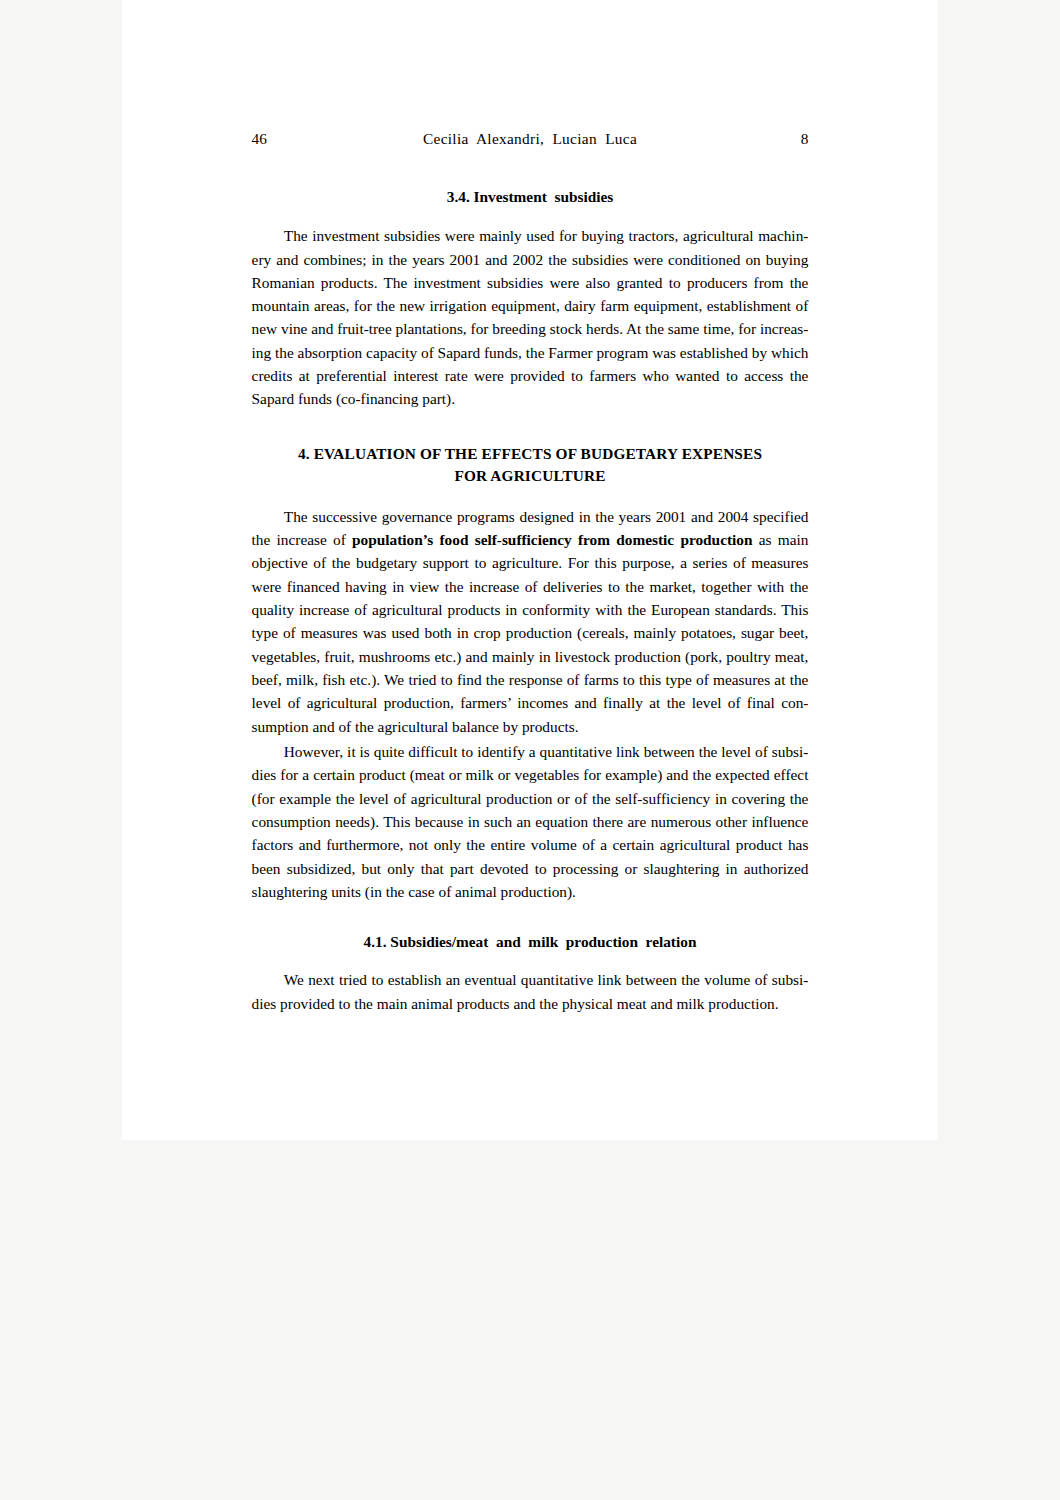46 Cecilia Alexandri, Lucian Luca 8
3.4. Investment subsidies
The investment subsidies were mainly used for buying tractors, agricultural machinery and combines; in the years 2001 and 2002 the subsidies were conditioned on buying Romanian products. The investment subsidies were also granted to producers from the mountain areas, for the new irrigation equipment, dairy farm equipment, establishment of new vine and fruit-tree plantations, for breeding stock herds. At the same time, for increasing the absorption capacity of Sapard funds, the Farmer program was established by which credits at preferential interest rate were provided to farmers who wanted to access the Sapard funds (co-financing part).
4. EVALUATION OF THE EFFECTS OF BUDGETARY EXPENSES
FOR AGRICULTURE
The successive governance programs designed in the years 2001 and 2004 specified the increase of population’s food self-sufficiency from domestic production as main objective of the budgetary support to agriculture. For this purpose, a series of measures were financed having in view the increase of deliveries to the market, together with the quality increase of agricultural products in conformity with the European standards. This type of measures was used both in crop production (cereals, mainly potatoes, sugar beet, vegetables, fruit, mushrooms etc.) and mainly in livestock production (pork, poultry meat, beef, milk, fish etc.). We tried to find the response of farms to this type of measures at the level of agricultural production, farmers’ incomes and finally at the level of final consumption and of the agricultural balance by products.
However, it is quite difficult to identify a quantitative link between the level of subsidies for a certain product (meat or milk or vegetables for example) and the expected effect (for example the level of agricultural production or of the self-sufficiency in covering the consumption needs). This because in such an equation there are numerous other influence factors and furthermore, not only the entire volume of a certain agricultural product has been subsidized, but only that part devoted to processing or slaughtering in authorized slaughtering units (in the case of animal production).
4.1. Subsidies/meat and milk production relation
We next tried to establish an eventual quantitative link between the volume of subsidies provided to the main animal products and the physical meat and milk production.